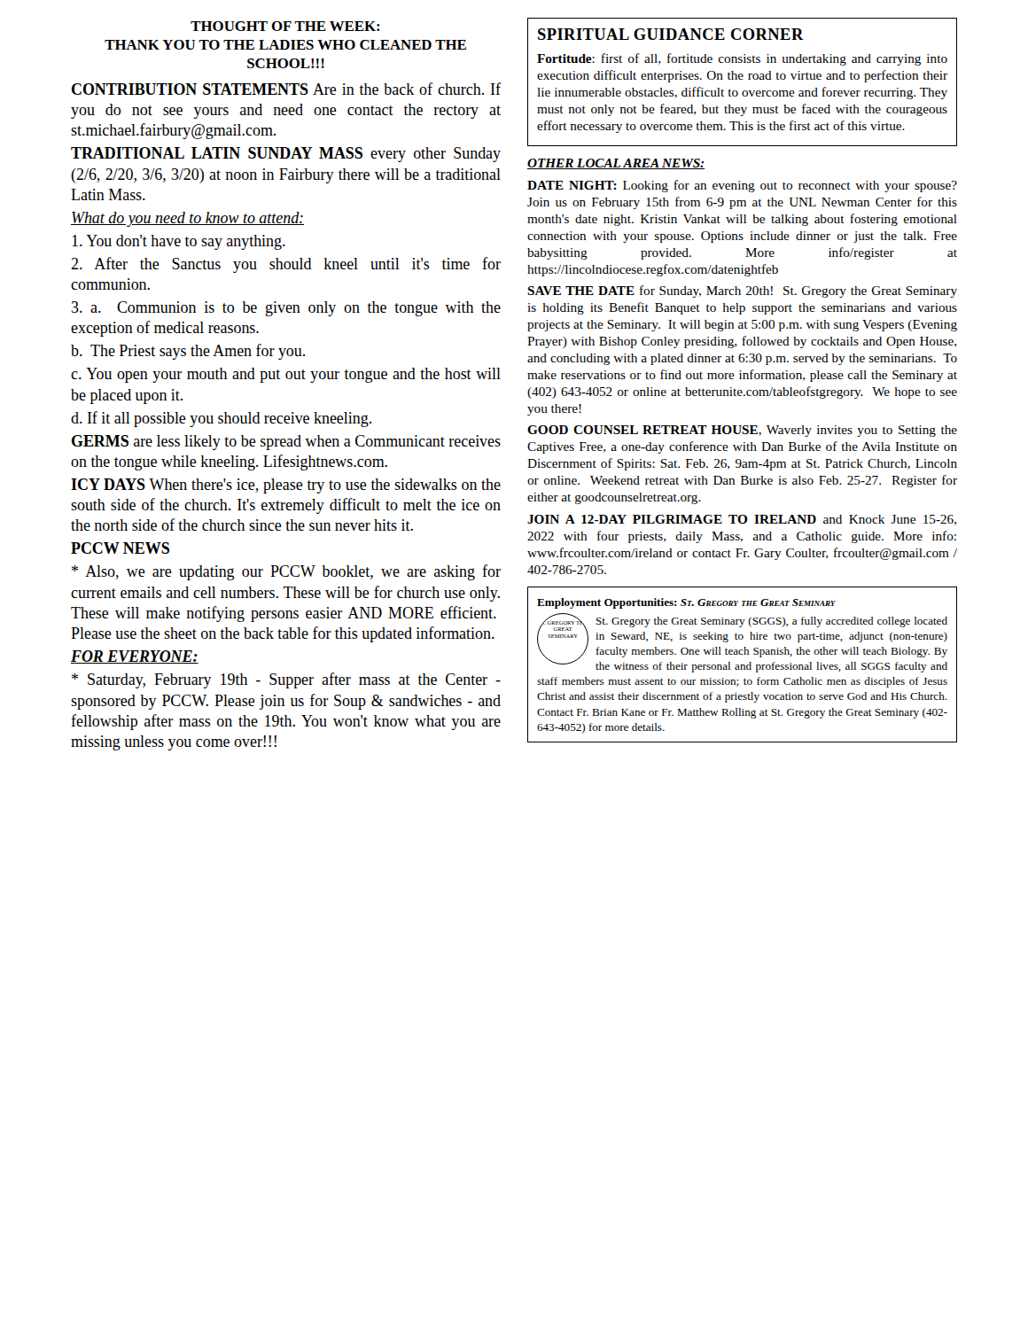THOUGHT OF THE WEEK:
THANK YOU TO THE LADIES WHO CLEANED THE SCHOOL!!!
CONTRIBUTION STATEMENTS Are in the back of church. If you do not see yours and need one contact the rectory at st.michael.fairbury@gmail.com.
TRADITIONAL LATIN SUNDAY MASS every other Sunday (2/6, 2/20, 3/6, 3/20) at noon in Fairbury there will be a traditional Latin Mass.
What do you need to know to attend:
1. You don't have to say anything.
2. After the Sanctus you should kneel until it's time for communion.
3. a. Communion is to be given only on the tongue with the exception of medical reasons.
b. The Priest says the Amen for you.
c. You open your mouth and put out your tongue and the host will be placed upon it.
d. If it all possible you should receive kneeling.
GERMS are less likely to be spread when a Communicant receives on the tongue while kneeling. Lifesightnews.com.
ICY DAYS When there's ice, please try to use the sidewalks on the south side of the church. It's extremely difficult to melt the ice on the north side of the church since the sun never hits it.
PCCW NEWS
* Also, we are updating our PCCW booklet, we are asking for current emails and cell numbers. These will be for church use only. These will make notifying persons easier AND MORE efficient. Please use the sheet on the back table for this updated information.
FOR EVERYONE:
* Saturday, February 19th - Supper after mass at the Center - sponsored by PCCW. Please join us for Soup & sandwiches - and fellowship after mass on the 19th. You won't know what you are missing unless you come over!!!
SPIRITUAL GUIDANCE CORNER
Fortitude: first of all, fortitude consists in undertaking and carrying into execution difficult enterprises. On the road to virtue and to perfection their lie innumerable obstacles, difficult to overcome and forever recurring. They must not only not be feared, but they must be faced with the courageous effort necessary to overcome them. This is the first act of this virtue.
OTHER LOCAL AREA NEWS:
DATE NIGHT: Looking for an evening out to reconnect with your spouse? Join us on February 15th from 6-9 pm at the UNL Newman Center for this month's date night. Kristin Vankat will be talking about fostering emotional connection with your spouse. Options include dinner or just the talk. Free babysitting provided. More info/register at https://lincolndiocese.regfox.com/datenightfeb
SAVE THE DATE for Sunday, March 20th! St. Gregory the Great Seminary is holding its Benefit Banquet to help support the seminarians and various projects at the Seminary. It will begin at 5:00 p.m. with sung Vespers (Evening Prayer) with Bishop Conley presiding, followed by cocktails and Open House, and concluding with a plated dinner at 6:30 p.m. served by the seminarians. To make reservations or to find out more information, please call the Seminary at (402) 643-4052 or online at betterunite.com/tableofstgregory. We hope to see you there!
GOOD COUNSEL RETREAT HOUSE, Waverly invites you to Setting the Captives Free, a one-day conference with Dan Burke of the Avila Institute on Discernment of Spirits: Sat. Feb. 26, 9am-4pm at St. Patrick Church, Lincoln or online. Weekend retreat with Dan Burke is also Feb. 25-27. Register for either at goodcounselretreat.org.
JOIN A 12-DAY PILGRIMAGE TO IRELAND and Knock June 15-26, 2022 with four priests, daily Mass, and a Catholic guide. More info: www.frcoulter.com/ireland or contact Fr. Gary Coulter, frcoulter@gmail.com / 402-786-2705.
Employment Opportunities: St. Gregory the Great Seminary
ST. GREGORY THE GREAT SEMINARY
St. Gregory the Great Seminary (SGGS), a fully accredited college located in Seward, NE, is seeking to hire two part-time, adjunct (non-tenure) faculty members. One will teach Spanish, the other will teach Biology. By the witness of their personal and professional lives, all SGGS faculty and staff members must assent to our mission; to form Catholic men as disciples of Jesus Christ and assist their discernment of a priestly vocation to serve God and His Church. Contact Fr. Brian Kane or Fr. Matthew Rolling at St. Gregory the Great Seminary (402-643-4052) for more details.